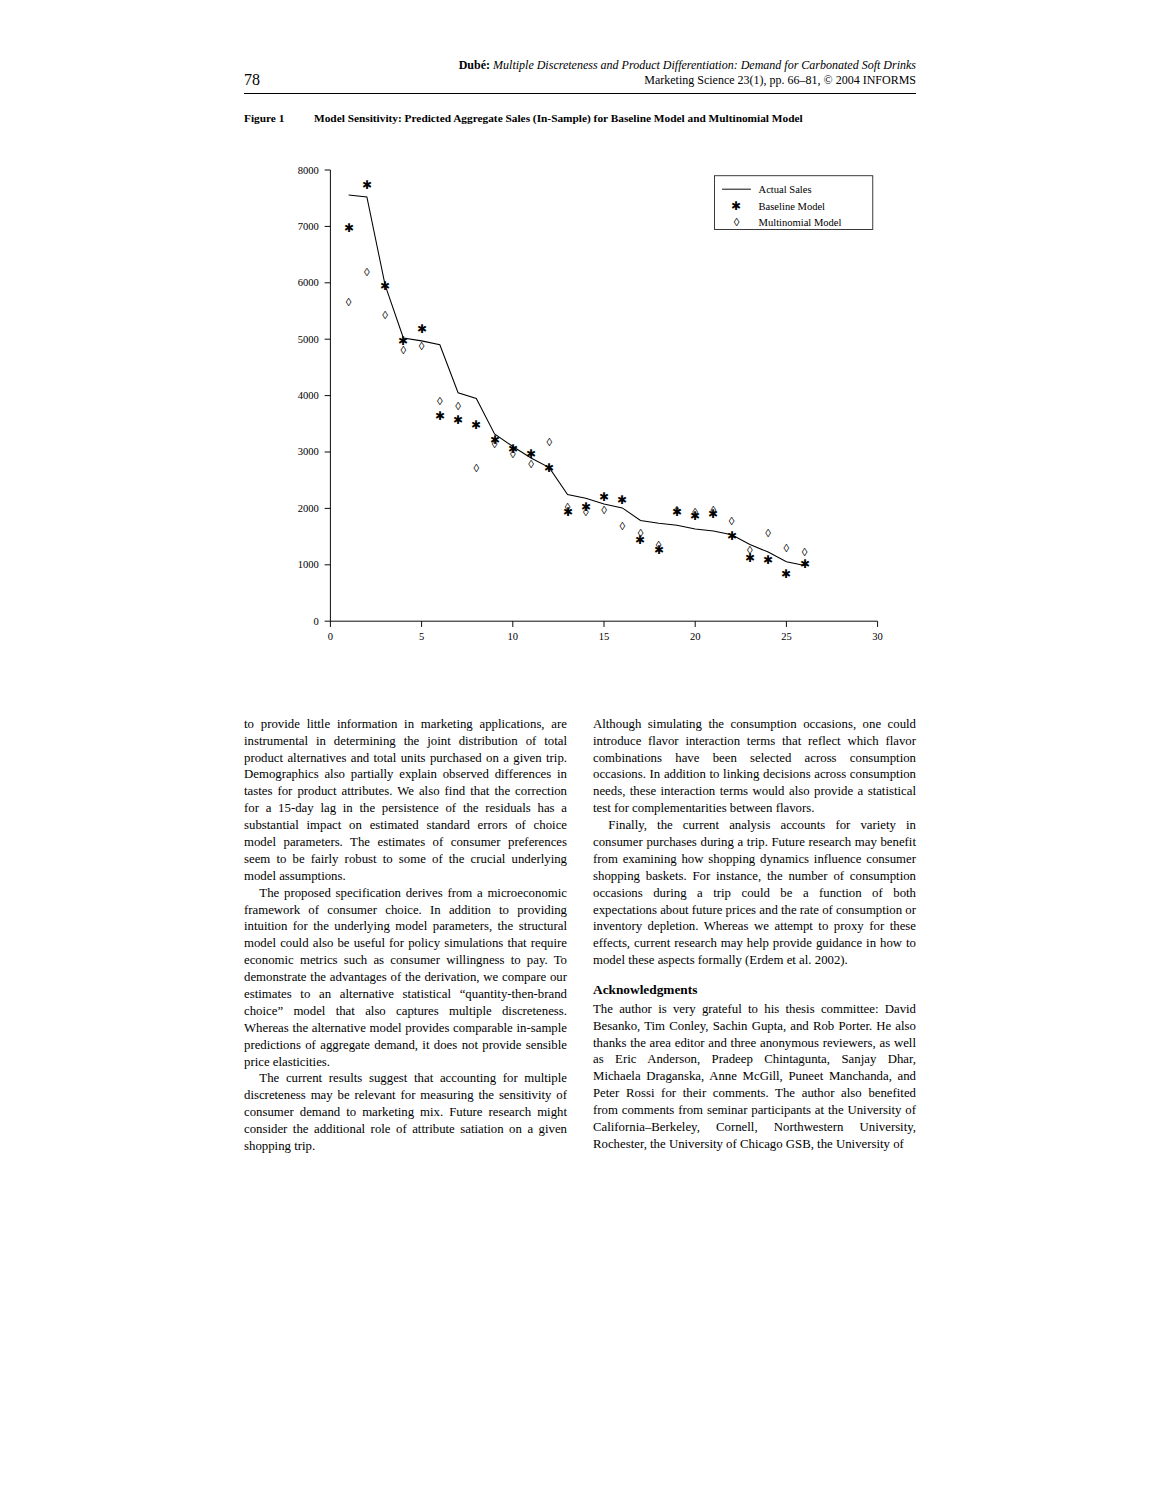78
Dubé: Multiple Discreteness and Product Differentiation: Demand for Carbonated Soft Drinks
Marketing Science 23(1), pp. 66–81, © 2004 INFORMS
Figure 1 Model Sensitivity: Predicted Aggregate Sales (In-Sample) for Baseline Model and Multinomial Model
0 1000 2000 3000 4000 5000 6000 7000 8000 0 5 10 15 20 25 30 Actual Sales ✱ Baseline Model ◊ Multinomial Model ✱ ✱ ✱ ✱ ✱ ✱ ✱ ✱ ✱ ✱ ✱ ✱ ✱ ✱ ✱ ✱ ✱ ✱ ✱ ✱ ✱ ✱ ✱ ✱ ✱ ✱ ◊ ◊ ◊ ◊ ◊ ◊ ◊ ◊ ◊ ◊ ◊ ◊ ◊ ◊ ◊ ◊ ◊ ◊ ◊ ◊ ◊ ◊ ◊ ◊ ◊ ◊
to provide little information in marketing applications, are instrumental in determining the joint distribution of total product alternatives and total units purchased on a given trip. Demographics also partially explain observed differences in tastes for product attributes. We also find that the correction for a 15-day lag in the persistence of the residuals has a substantial impact on estimated standard errors of choice model parameters. The estimates of consumer preferences seem to be fairly robust to some of the crucial underlying model assumptions.
The proposed specification derives from a microeconomic framework of consumer choice. In addition to providing intuition for the underlying model parameters, the structural model could also be useful for policy simulations that require economic metrics such as consumer willingness to pay. To demonstrate the advantages of the derivation, we compare our estimates to an alternative statistical “quantity-then-brand choice” model that also captures multiple discreteness. Whereas the alternative model provides comparable in-sample predictions of aggregate demand, it does not provide sensible price elasticities.
The current results suggest that accounting for multiple discreteness may be relevant for measuring the sensitivity of consumer demand to marketing mix. Future research might consider the additional role of attribute satiation on a given shopping trip.
Although simulating the consumption occasions, one could introduce flavor interaction terms that reflect which flavor combinations have been selected across consumption occasions. In addition to linking decisions across consumption needs, these interaction terms would also provide a statistical test for complementarities between flavors.
Finally, the current analysis accounts for variety in consumer purchases during a trip. Future research may benefit from examining how shopping dynamics influence consumer shopping baskets. For instance, the number of consumption occasions during a trip could be a function of both expectations about future prices and the rate of consumption or inventory depletion. Whereas we attempt to proxy for these effects, current research may help provide guidance in how to model these aspects formally (Erdem et al. 2002).
Acknowledgments
The author is very grateful to his thesis committee: David Besanko, Tim Conley, Sachin Gupta, and Rob Porter. He also thanks the area editor and three anonymous reviewers, as well as Eric Anderson, Pradeep Chintagunta, Sanjay Dhar, Michaela Draganska, Anne McGill, Puneet Manchanda, and Peter Rossi for their comments. The author also benefited from comments from seminar participants at the University of California–Berkeley, Cornell, Northwestern University, Rochester, the University of Chicago GSB, the University of